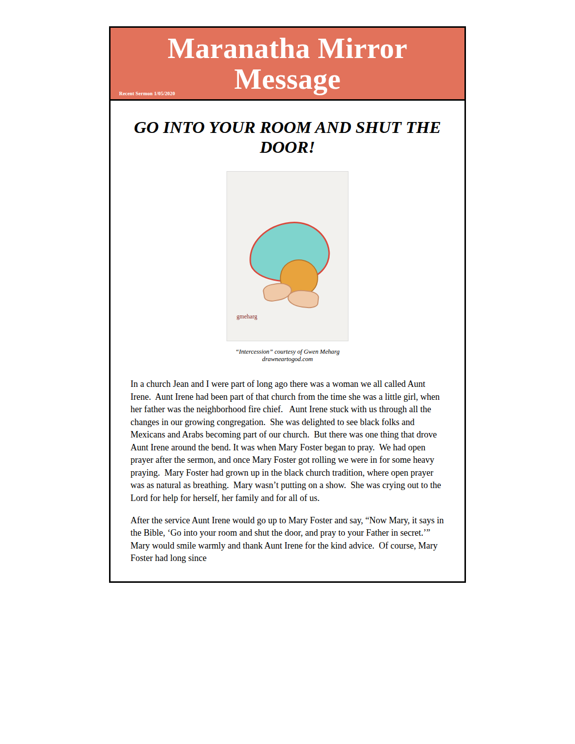Maranatha Mirror Message
Recent Sermon 1/05/2020
GO INTO YOUR ROOM AND SHUT THE DOOR!
gmeharg
“Intercession” courtesy of Gwen Meharg
drawneartogod.com
In a church Jean and I were part of long ago there was a woman we all called Aunt Irene. Aunt Irene had been part of that church from the time she was a little girl, when her father was the neighborhood fire chief. Aunt Irene stuck with us through all the changes in our growing congregation. She was delighted to see black folks and Mexicans and Arabs becoming part of our church. But there was one thing that drove Aunt Irene around the bend. It was when Mary Foster began to pray. We had open prayer after the sermon, and once Mary Foster got rolling we were in for some heavy praying. Mary Foster had grown up in the black church tradition, where open prayer was as natural as breathing. Mary wasn’t putting on a show. She was crying out to the Lord for help for herself, her family and for all of us.
After the service Aunt Irene would go up to Mary Foster and say, “Now Mary, it says in the Bible, ‘Go into your room and shut the door, and pray to your Father in secret.’” Mary would smile warmly and thank Aunt Irene for the kind advice. Of course, Mary Foster had long since